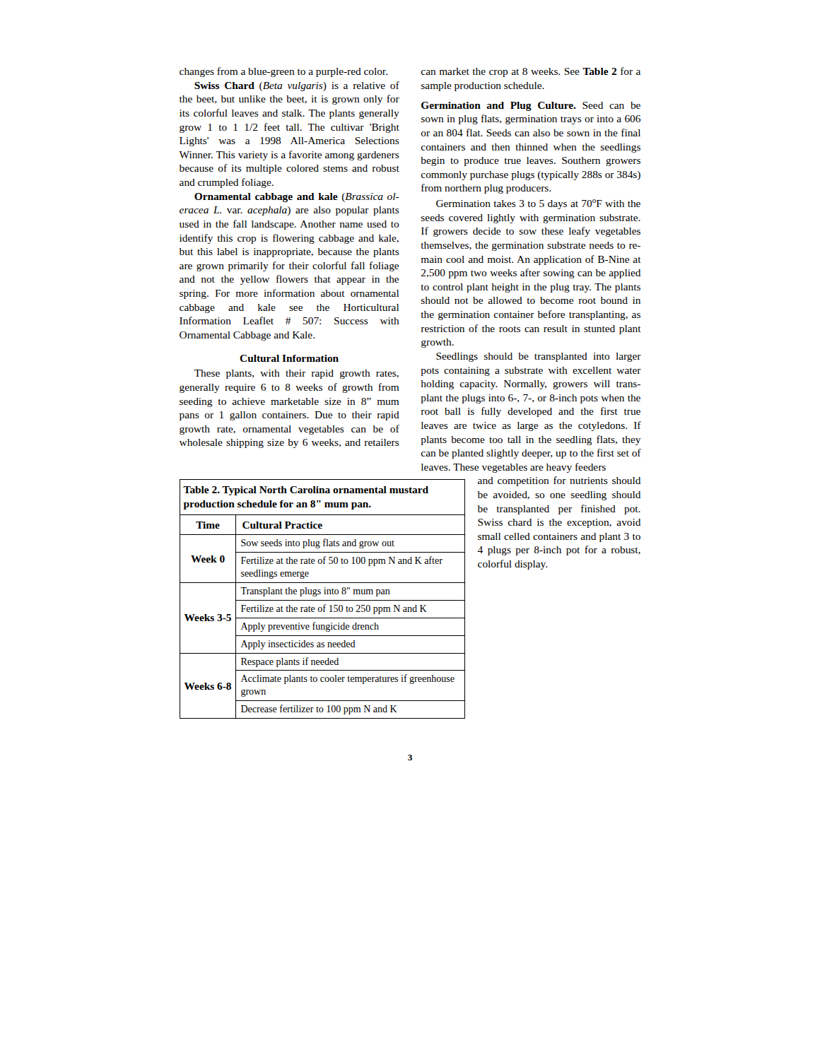changes from a blue-green to a purple-red color.
Swiss Chard (Beta vulgaris) is a relative of the beet, but unlike the beet, it is grown only for its colorful leaves and stalk. The plants generally grow 1 to 1 1/2 feet tall. The cultivar 'Bright Lights' was a 1998 All-America Selections Winner. This variety is a favorite among gardeners because of its multiple colored stems and robust and crumpled foliage.
Ornamental cabbage and kale (Brassica oleracea L. var. acephala) are also popular plants used in the fall landscape. Another name used to identify this crop is flowering cabbage and kale, but this label is inappropriate, because the plants are grown primarily for their colorful fall foliage and not the yellow flowers that appear in the spring. For more information about ornamental cabbage and kale see the Horticultural Information Leaflet # 507: Success with Ornamental Cabbage and Kale.
Cultural Information
These plants, with their rapid growth rates, generally require 6 to 8 weeks of growth from seeding to achieve marketable size in 8” mum pans or 1 gallon containers. Due to their rapid growth rate, ornamental vegetables can be of wholesale shipping size by 6 weeks, and retailers can market the crop at 8 weeks. See Table 2 for a sample production schedule.
Germination and Plug Culture. Seed can be sown in plug flats, germination trays or into a 606 or an 804 flat. Seeds can also be sown in the final containers and then thinned when the seedlings begin to produce true leaves. Southern growers commonly purchase plugs (typically 288s or 384s) from northern plug producers.
Germination takes 3 to 5 days at 70o F with the seeds covered lightly with germination substrate. If growers decide to sow these leafy vegetables themselves, the germination substrate needs to remain cool and moist. An application of B-Nine at 2,500 ppm two weeks after sowing can be applied to control plant height in the plug tray. The plants should not be allowed to become root bound in the germination container before transplanting, as restriction of the roots can result in stunted plant growth.
Seedlings should be transplanted into larger pots containing a substrate with excellent water holding capacity. Normally, growers will transplant the plugs into 6-, 7-, or 8-inch pots when the root ball is fully developed and the first true leaves are twice as large as the cotyledons. If plants become too tall in the seedling flats, they can be planted slightly deeper, up to the first set of leaves. These vegetables are heavy feeders
Table 2. Typical North Carolina ornamental mustard production schedule for an 8" mum pan.
| Time | Cultural Practice |
| --- | --- |
| Week 0 | Sow seeds into plug flats and grow out |
| Fertilize at the rate of 50 to 100 ppm N and K after seedlings emerge |
| Weeks 3-5 | Transplant the plugs into 8" mum pan |
| Fertilize at the rate of 150 to 250 ppm N and K |
| Apply preventive fungicide drench |
| Apply insecticides as needed |
| Weeks 6-8 | Respace plants if needed |
| Acclimate plants to cooler temperatures if greenhouse grown |
| Decrease fertilizer to 100 ppm N and K |
and competition for nutrients should be avoided, so one seedling should be transplanted per finished pot. Swiss chard is the exception, avoid small celled containers and plant 3 to 4 plugs per 8-inch pot for a robust, colorful display.
3